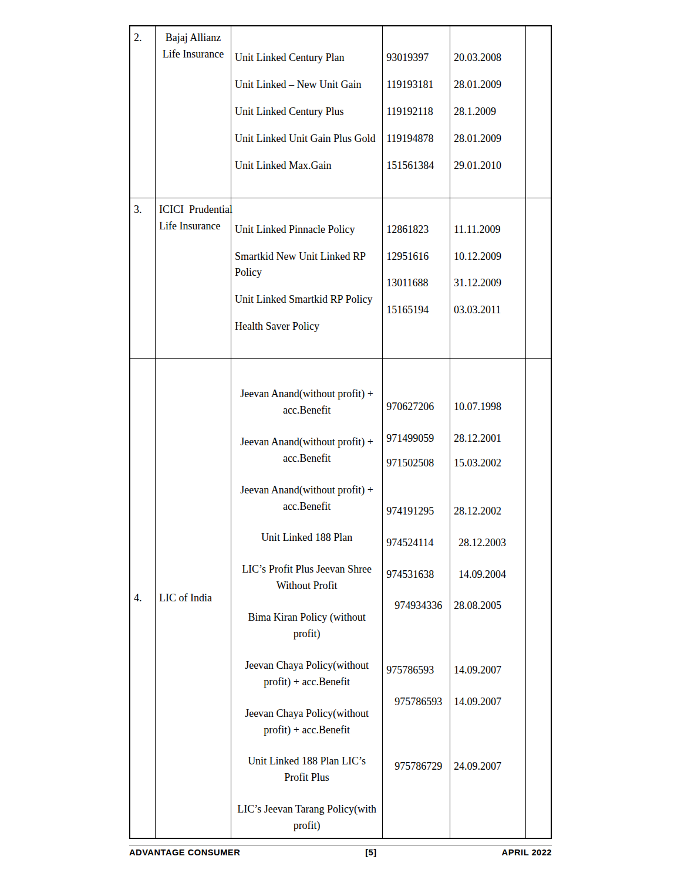| 2. | Bajaj Allianz Life Insurance | Unit Linked Century Plan Unit Linked – New Unit Gain Unit Linked Century Plus Unit Linked Unit Gain Plus Gold Unit Linked Max.Gain | 93019397 119193181 119192118 119194878 151561384 | 20.03.2008 28.01.2009 28.1.2009 28.01.2009 29.01.2010 | |
| 3. | ICICI Prudential Life Insurance | Unit Linked Pinnacle Policy Smartkid New Unit Linked RP Policy Unit Linked Smartkid RP Policy Health Saver Policy | 12861823 12951616 13011688 15165194 | 11.11.2009 10.12.2009 31.12.2009 03.03.2011 | |
| 4. | LIC of India | Jeevan Anand(without profit) + acc.Benefit Jeevan Anand(without profit) + acc.Benefit Jeevan Anand(without profit) + acc.Benefit Unit Linked 188 Plan LIC’s Profit Plus Jeevan Shree Without Profit Bima Kiran Policy (without profit) Jeevan Chaya Policy(without profit) + acc.Benefit Jeevan Chaya Policy(without profit) + acc.Benefit Unit Linked 188 Plan LIC’s Profit Plus LIC’s Jeevan Tarang Policy(with profit) | 970627206 971499059 971502508 974191295 974524114 974531638 974934336 975786593 975786593 975786729 | 10.07.1998 28.12.2001 15.03.2002 28.12.2002 28.12.2003 14.09.2004 28.08.2005 14.09.2007 14.09.2007 24.09.2007 | |
ADVANTAGE CONSUMER
[5]
APRIL 2022